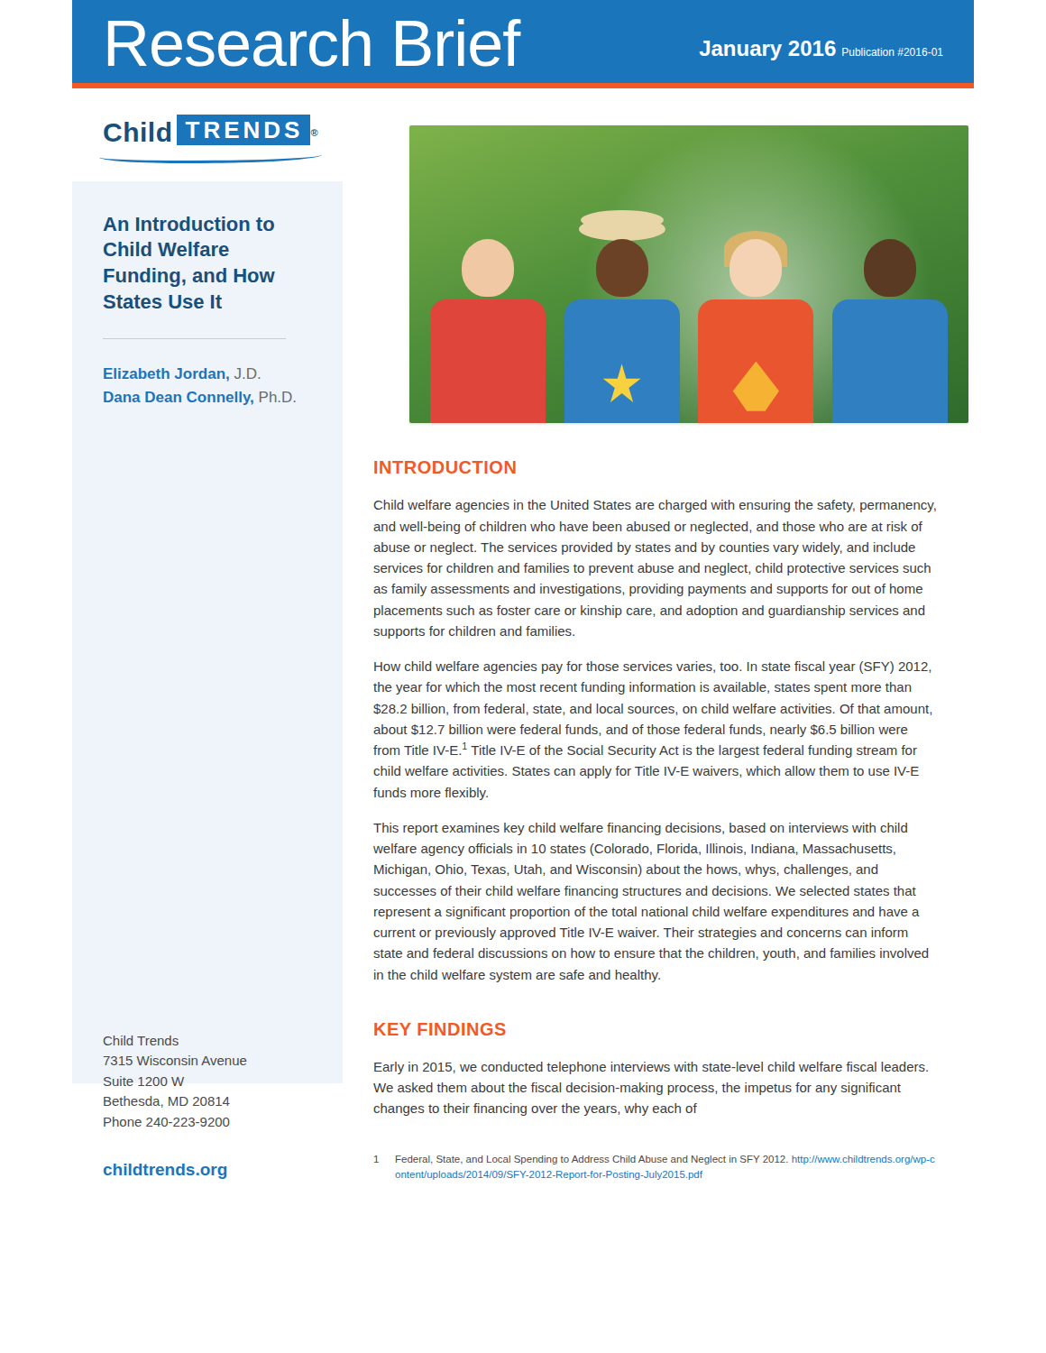Research Brief
January 2016 Publication #2016-01
Child TRENDS®
An Introduction to Child Welfare Funding, and How States Use It
Elizabeth Jordan, J.D.
Dana Dean Connelly, Ph.D.
Child Trends
7315 Wisconsin Avenue
Suite 1200 W
Bethesda, MD 20814
Phone 240-223-9200
childtrends.org
INTRODUCTION
Child welfare agencies in the United States are charged with ensuring the safety, permanency, and well-being of children who have been abused or neglected, and those who are at risk of abuse or neglect. The services provided by states and by counties vary widely, and include services for children and families to prevent abuse and neglect, child protective services such as family assessments and investigations, providing payments and supports for out of home placements such as foster care or kinship care, and adoption and guardianship services and supports for children and families.
How child welfare agencies pay for those services varies, too. In state fiscal year (SFY) 2012, the year for which the most recent funding information is available, states spent more than $28.2 billion, from federal, state, and local sources, on child welfare activities. Of that amount, about $12.7 billion were federal funds, and of those federal funds, nearly $6.5 billion were from Title IV-E.1 Title IV-E of the Social Security Act is the largest federal funding stream for child welfare activities. States can apply for Title IV-E waivers, which allow them to use IV-E funds more flexibly.
This report examines key child welfare financing decisions, based on interviews with child welfare agency officials in 10 states (Colorado, Florida, Illinois, Indiana, Massachusetts, Michigan, Ohio, Texas, Utah, and Wisconsin) about the hows, whys, challenges, and successes of their child welfare financing structures and decisions. We selected states that represent a significant proportion of the total national child welfare expenditures and have a current or previously approved Title IV-E waiver. Their strategies and concerns can inform state and federal discussions on how to ensure that the children, youth, and families involved in the child welfare system are safe and healthy.
KEY FINDINGS
Early in 2015, we conducted telephone interviews with state-level child welfare fiscal leaders. We asked them about the fiscal decision-making process, the impetus for any significant changes to their financing over the years, why each of
1 Federal, State, and Local Spending to Address Child Abuse and Neglect in SFY 2012. http://www.childtrends.org/wp-content/uploads/2014/09/SFY-2012-Report-for-Posting-July2015.pdf